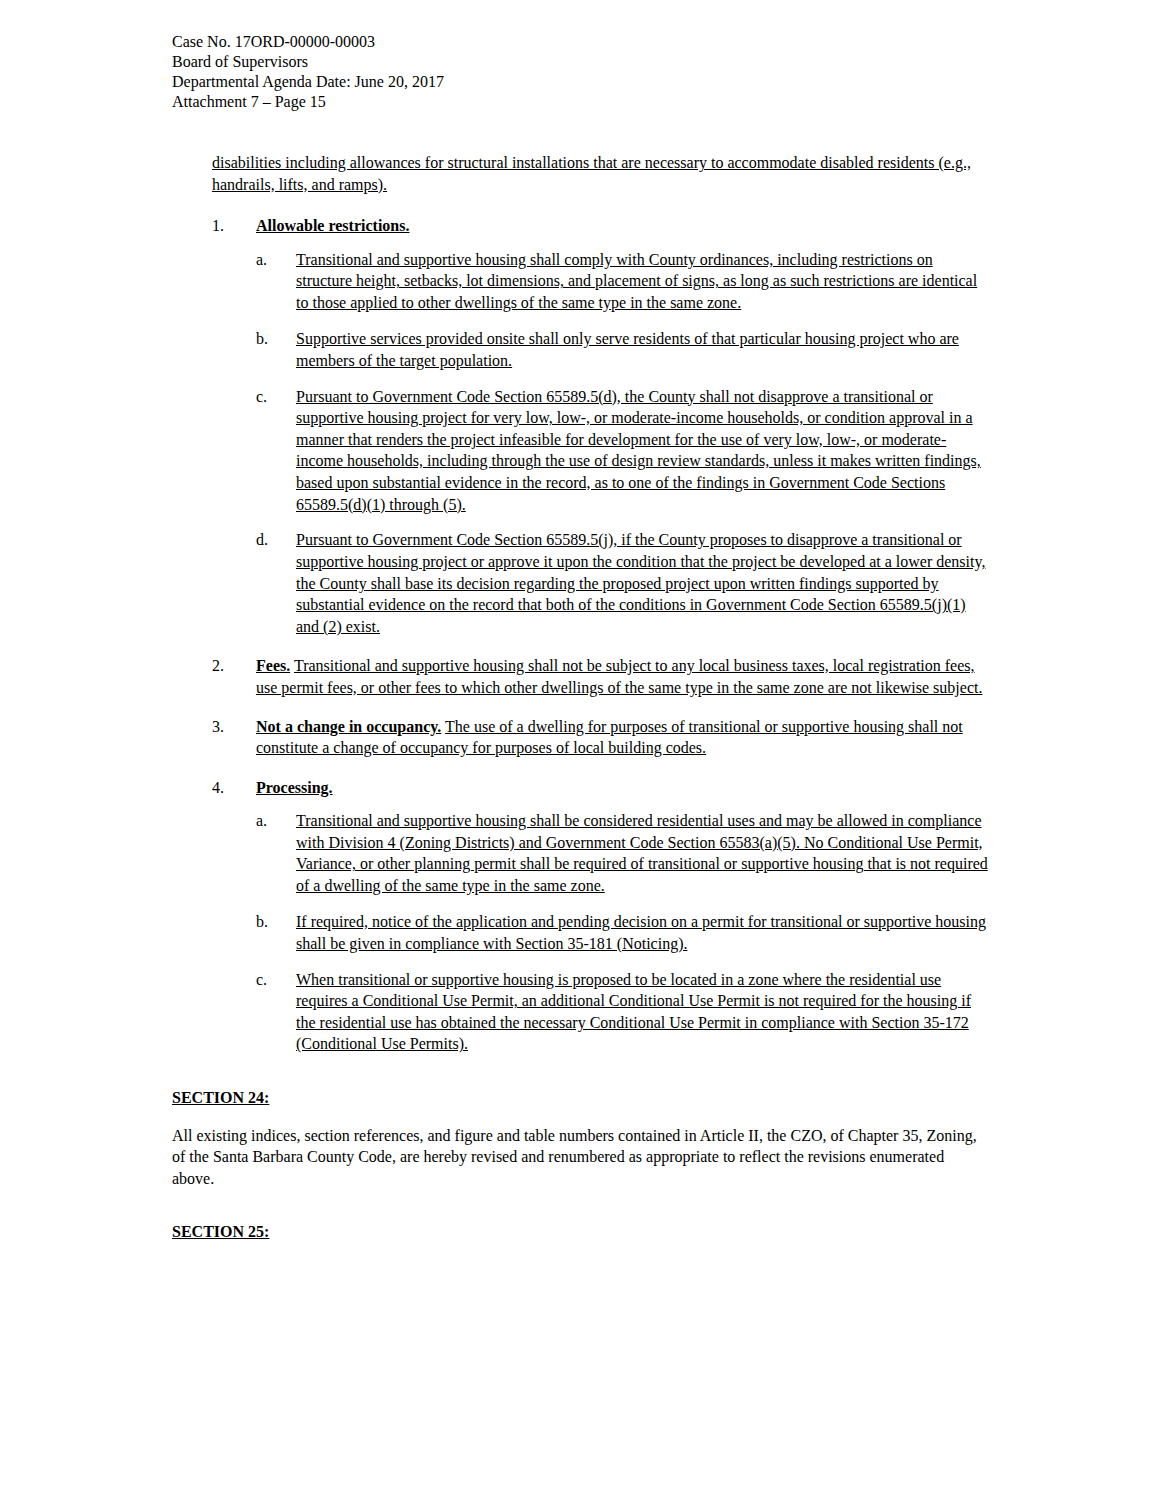Case No. 17ORD-00000-00003
Board of Supervisors
Departmental Agenda Date: June 20, 2017
Attachment 7 – Page 15
disabilities including allowances for structural installations that are necessary to accommodate disabled residents (e.g., handrails, lifts, and ramps).
Allowable restrictions.
Transitional and supportive housing shall comply with County ordinances, including restrictions on structure height, setbacks, lot dimensions, and placement of signs, as long as such restrictions are identical to those applied to other dwellings of the same type in the same zone.
Supportive services provided onsite shall only serve residents of that particular housing project who are members of the target population.
Pursuant to Government Code Section 65589.5(d), the County shall not disapprove a transitional or supportive housing project for very low, low-, or moderate-income households, or condition approval in a manner that renders the project infeasible for development for the use of very low, low-, or moderate-income households, including through the use of design review standards, unless it makes written findings, based upon substantial evidence in the record, as to one of the findings in Government Code Sections 65589.5(d)(1) through (5).
Pursuant to Government Code Section 65589.5(j), if the County proposes to disapprove a transitional or supportive housing project or approve it upon the condition that the project be developed at a lower density, the County shall base its decision regarding the proposed project upon written findings supported by substantial evidence on the record that both of the conditions in Government Code Section 65589.5(j)(1) and (2) exist.
Fees. Transitional and supportive housing shall not be subject to any local business taxes, local registration fees, use permit fees, or other fees to which other dwellings of the same type in the same zone are not likewise subject.
Not a change in occupancy. The use of a dwelling for purposes of transitional or supportive housing shall not constitute a change of occupancy for purposes of local building codes.
Processing.
Transitional and supportive housing shall be considered residential uses and may be allowed in compliance with Division 4 (Zoning Districts) and Government Code Section 65583(a)(5). No Conditional Use Permit, Variance, or other planning permit shall be required of transitional or supportive housing that is not required of a dwelling of the same type in the same zone.
If required, notice of the application and pending decision on a permit for transitional or supportive housing shall be given in compliance with Section 35-181 (Noticing).
When transitional or supportive housing is proposed to be located in a zone where the residential use requires a Conditional Use Permit, an additional Conditional Use Permit is not required for the housing if the residential use has obtained the necessary Conditional Use Permit in compliance with Section 35-172 (Conditional Use Permits).
SECTION 24:
All existing indices, section references, and figure and table numbers contained in Article II, the CZO, of Chapter 35, Zoning, of the Santa Barbara County Code, are hereby revised and renumbered as appropriate to reflect the revisions enumerated above.
SECTION 25: